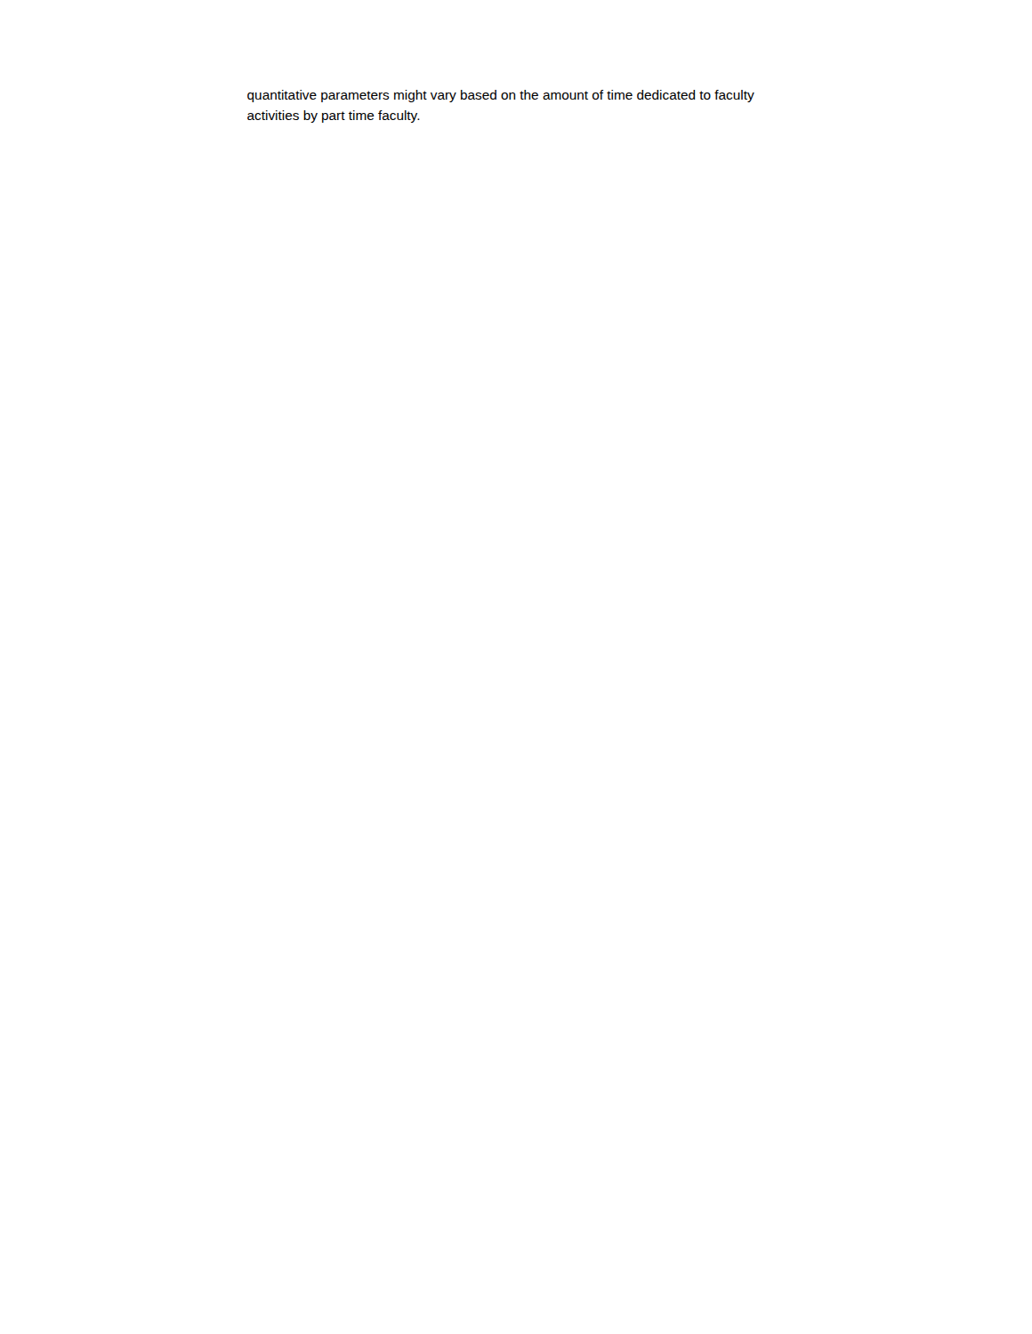quantitative parameters might vary based on the amount of time dedicated to faculty activities by part time faculty.